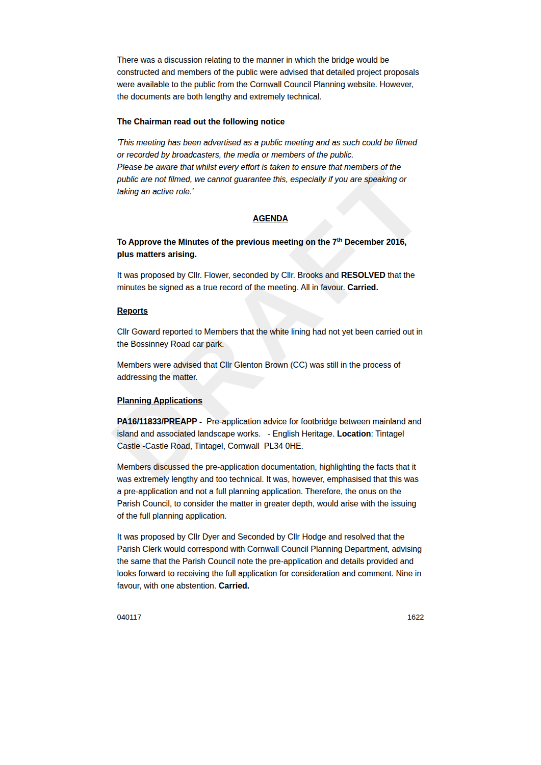DRAFT
There was a discussion relating to the manner in which the bridge would be constructed and members of the public were advised that detailed project proposals were available to the public from the Cornwall Council Planning website. However, the documents are both lengthy and extremely technical.
The Chairman read out the following notice
'This meeting has been advertised as a public meeting and as such could be filmed or recorded by broadcasters, the media or members of the public.
Please be aware that whilst every effort is taken to ensure that members of the public are not filmed, we cannot guarantee this, especially if you are speaking or taking an active role.'
AGENDA
To Approve the Minutes of the previous meeting on the 7th December 2016, plus matters arising.
It was proposed by Cllr. Flower, seconded by Cllr. Brooks and RESOLVED that the minutes be signed as a true record of the meeting. All in favour. Carried.
Reports
Cllr Goward reported to Members that the white lining had not yet been carried out in the Bossinney Road car park.
Members were advised that Cllr Glenton Brown (CC) was still in the process of addressing the matter.
Planning Applications
PA16/11833/PREAPP - Pre-application advice for footbridge between mainland and island and associated landscape works. - English Heritage. Location: Tintagel Castle -Castle Road, Tintagel, Cornwall PL34 0HE.
Members discussed the pre-application documentation, highlighting the facts that it was extremely lengthy and too technical. It was, however, emphasised that this was a pre-application and not a full planning application. Therefore, the onus on the Parish Council, to consider the matter in greater depth, would arise with the issuing of the full planning application.
It was proposed by Cllr Dyer and Seconded by Cllr Hodge and resolved that the Parish Clerk would correspond with Cornwall Council Planning Department, advising the same that the Parish Council note the pre-application and details provided and looks forward to receiving the full application for consideration and comment. Nine in favour, with one abstention. Carried.
040117 1622